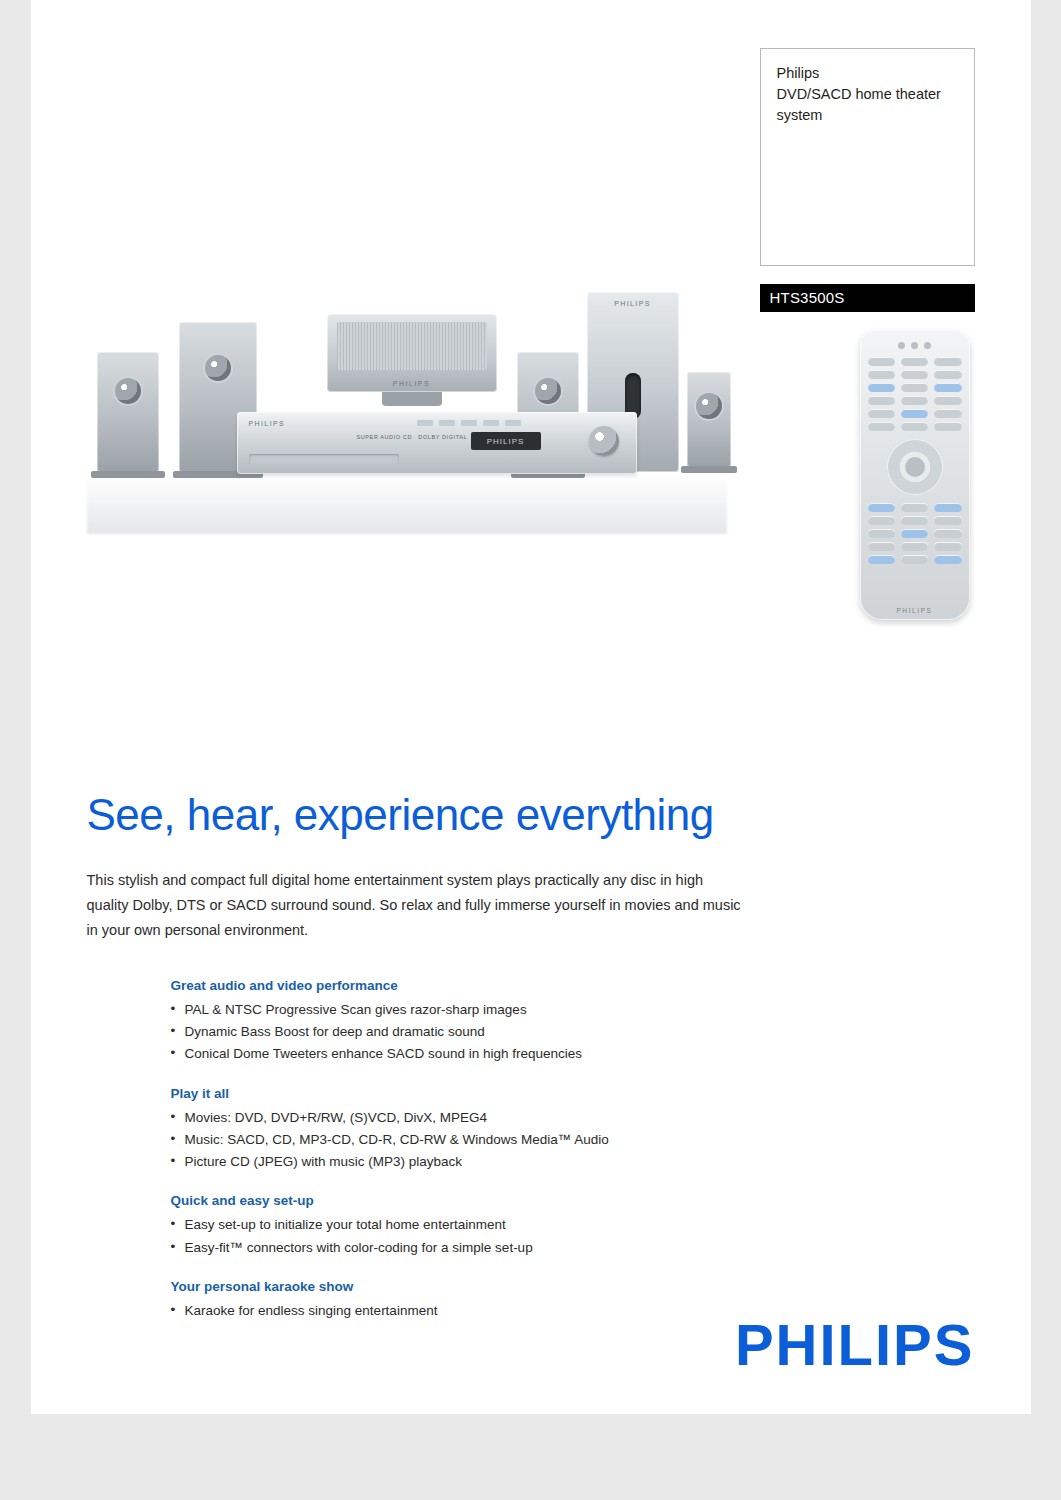Philips DVD/SACD home theater system
HTS3500S
PHILIPS
PHILIPS
PHILIPS
SUPER AUDIO CD DOLBY DIGITAL DTS
PHILIPS
PHILIPS
See, hear, experience everything
This stylish and compact full digital home entertainment system plays practically any disc in high quality Dolby, DTS or SACD surround sound. So relax and fully immerse yourself in movies and music in your own personal environment.
Great audio and video performance
PAL & NTSC Progressive Scan gives razor-sharp images
Dynamic Bass Boost for deep and dramatic sound
Conical Dome Tweeters enhance SACD sound in high frequencies
Play it all
Movies: DVD, DVD+R/RW, (S)VCD, DivX, MPEG4
Music: SACD, CD, MP3-CD, CD-R, CD-RW & Windows Media™ Audio
Picture CD (JPEG) with music (MP3) playback
Quick and easy set-up
Easy set-up to initialize your total home entertainment
Easy-fit™ connectors with color-coding for a simple set-up
Your personal karaoke show
Karaoke for endless singing entertainment
PHILIPS